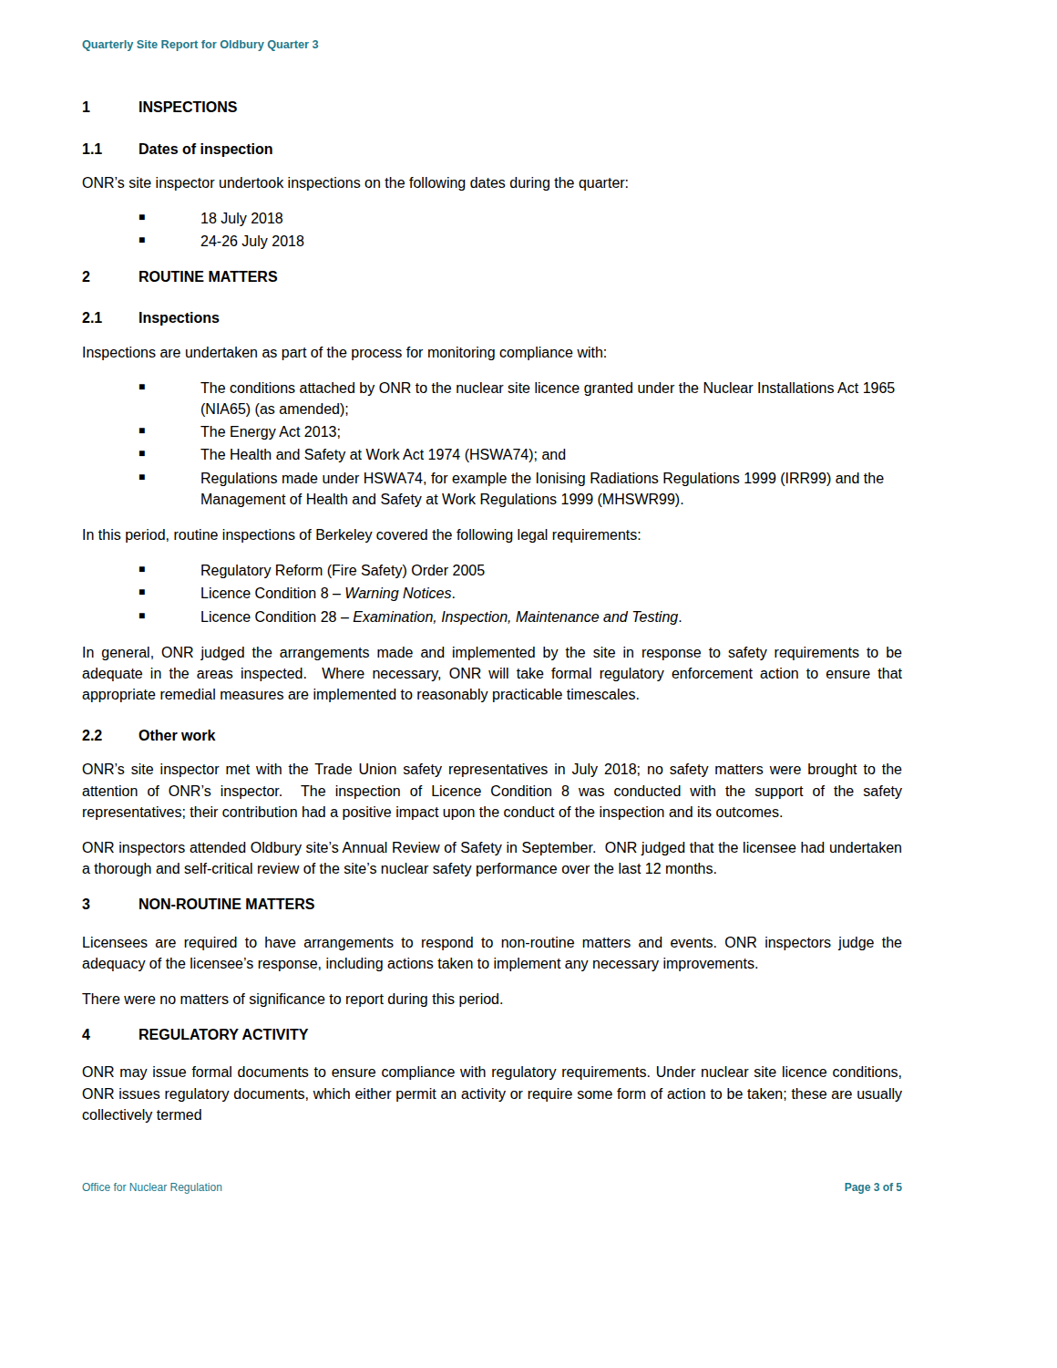Quarterly Site Report for Oldbury Quarter 3
1 INSPECTIONS
1.1 Dates of inspection
ONR’s site inspector undertook inspections on the following dates during the quarter:
18 July 2018
24-26 July 2018
2 ROUTINE MATTERS
2.1 Inspections
Inspections are undertaken as part of the process for monitoring compliance with:
The conditions attached by ONR to the nuclear site licence granted under the Nuclear Installations Act 1965 (NIA65) (as amended);
The Energy Act 2013;
The Health and Safety at Work Act 1974 (HSWA74); and
Regulations made under HSWA74, for example the Ionising Radiations Regulations 1999 (IRR99) and the Management of Health and Safety at Work Regulations 1999 (MHSWR99).
In this period, routine inspections of Berkeley covered the following legal requirements:
Regulatory Reform (Fire Safety) Order 2005
Licence Condition 8 – Warning Notices.
Licence Condition 28 – Examination, Inspection, Maintenance and Testing.
In general, ONR judged the arrangements made and implemented by the site in response to safety requirements to be adequate in the areas inspected. Where necessary, ONR will take formal regulatory enforcement action to ensure that appropriate remedial measures are implemented to reasonably practicable timescales.
2.2 Other work
ONR’s site inspector met with the Trade Union safety representatives in July 2018; no safety matters were brought to the attention of ONR’s inspector. The inspection of Licence Condition 8 was conducted with the support of the safety representatives; their contribution had a positive impact upon the conduct of the inspection and its outcomes.
ONR inspectors attended Oldbury site’s Annual Review of Safety in September. ONR judged that the licensee had undertaken a thorough and self-critical review of the site’s nuclear safety performance over the last 12 months.
3 NON-ROUTINE MATTERS
Licensees are required to have arrangements to respond to non-routine matters and events. ONR inspectors judge the adequacy of the licensee’s response, including actions taken to implement any necessary improvements.
There were no matters of significance to report during this period.
4 REGULATORY ACTIVITY
ONR may issue formal documents to ensure compliance with regulatory requirements. Under nuclear site licence conditions, ONR issues regulatory documents, which either permit an activity or require some form of action to be taken; these are usually collectively termed
Office for Nuclear Regulation Page 3 of 5